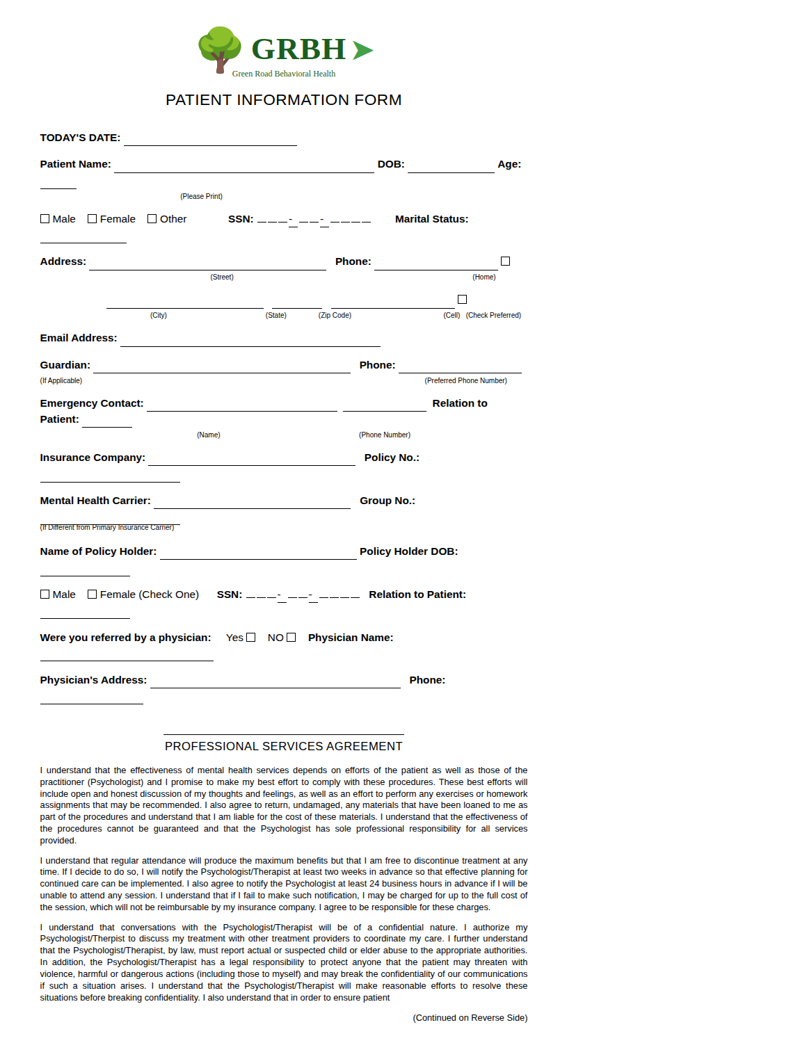🌳 GRBH ➤
Green Road Behavioral Health
PATIENT INFORMATION FORM
TODAY'S DATE:
Patient Name: DOB: Age:
(Please Print)
Male Female Other SSN: - - Marital Status:
Address: Phone:
(Street) (Home)
(City) (State) (Zip Code) (Cell) (Check Preferred)
Email Address:
Guardian: Phone:
(If Applicable) (Preferred Phone Number)
Emergency Contact: Relation to Patient:
(Name) (Phone Number)
Insurance Company: Policy No.:
Mental Health Carrier: Group No.: (If Different from Primary Insurance Carrier)
Name of Policy Holder: Policy Holder DOB:
Male Female (Check One) SSN: - - Relation to Patient:
Were you referred by a physician: Yes NO Physician Name:
Physician's Address: Phone:
PROFESSIONAL SERVICES AGREEMENT
I understand that the effectiveness of mental health services depends on efforts of the patient as well as those of the practitioner (Psychologist) and I promise to make my best effort to comply with these procedures. These best efforts will include open and honest discussion of my thoughts and feelings, as well as an effort to perform any exercises or homework assignments that may be recommended. I also agree to return, undamaged, any materials that have been loaned to me as part of the procedures and understand that I am liable for the cost of these materials. I understand that the effectiveness of the procedures cannot be guaranteed and that the Psychologist has sole professional responsibility for all services provided.
I understand that regular attendance will produce the maximum benefits but that I am free to discontinue treatment at any time. If I decide to do so, I will notify the Psychologist/Therapist at least two weeks in advance so that effective planning for continued care can be implemented. I also agree to notify the Psychologist at least 24 business hours in advance if I will be unable to attend any session. I understand that if I fail to make such notification, I may be charged for up to the full cost of the session, which will not be reimbursable by my insurance company. I agree to be responsible for these charges.
I understand that conversations with the Psychologist/Therapist will be of a confidential nature. I authorize my Psychologist/Therpist to discuss my treatment with other treatment providers to coordinate my care. I further understand that the Psychologist/Therapist, by law, must report actual or suspected child or elder abuse to the appropriate authorities. In addition, the Psychologist/Therapist has a legal responsibility to protect anyone that the patient may threaten with violence, harmful or dangerous actions (including those to myself) and may break the confidentiality of our communications if such a situation arises. I understand that the Psychologist/Therapist will make reasonable efforts to resolve these situations before breaking confidentiality. I also understand that in order to ensure patient
(Continued on Reverse Side)